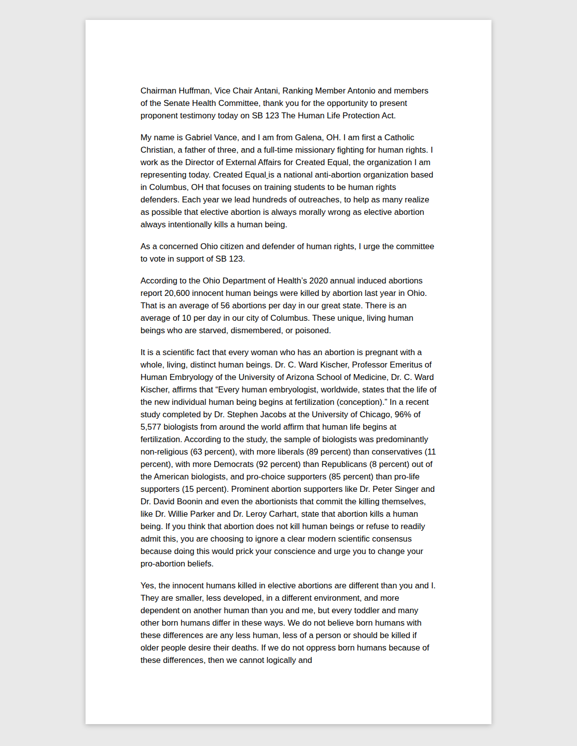Chairman Huffman, Vice Chair Antani, Ranking Member Antonio and members of the Senate Health Committee, thank you for the opportunity to present proponent testimony today on SB 123 The Human Life Protection Act.
My name is Gabriel Vance, and I am from Galena, OH. I am first a Catholic Christian, a father of three, and a full-time missionary fighting for human rights. I work as the Director of External Affairs for Created Equal, the organization I am representing today. Created Equal is a national anti-abortion organization based in Columbus, OH that focuses on training students to be human rights defenders. Each year we lead hundreds of outreaches, to help as many realize as possible that elective abortion is always morally wrong as elective abortion always intentionally kills a human being.
As a concerned Ohio citizen and defender of human rights, I urge the committee to vote in support of SB 123.
According to the Ohio Department of Health’s 2020 annual induced abortions report 20,600 innocent human beings were killed by abortion last year in Ohio. That is an average of 56 abortions per day in our great state. There is an average of 10 per day in our city of Columbus. These unique, living human beings who are starved, dismembered, or poisoned.
It is a scientific fact that every woman who has an abortion is pregnant with a whole, living, distinct human beings. Dr. C. Ward Kischer, Professor Emeritus of Human Embryology of the University of Arizona School of Medicine, Dr. C. Ward Kischer, affirms that “Every human embryologist, worldwide, states that the life of the new individual human being begins at fertilization (conception).” In a recent study completed by Dr. Stephen Jacobs at the University of Chicago, 96% of 5,577 biologists from around the world affirm that human life begins at fertilization. According to the study, the sample of biologists was predominantly non-religious (63 percent), with more liberals (89 percent) than conservatives (11 percent), with more Democrats (92 percent) than Republicans (8 percent) out of the American biologists, and pro-choice supporters (85 percent) than pro-life supporters (15 percent). Prominent abortion supporters like Dr. Peter Singer and Dr. David Boonin and even the abortionists that commit the killing themselves, like Dr. Willie Parker and Dr. Leroy Carhart, state that abortion kills a human being. If you think that abortion does not kill human beings or refuse to readily admit this, you are choosing to ignore a clear modern scientific consensus because doing this would prick your conscience and urge you to change your pro-abortion beliefs.
Yes, the innocent humans killed in elective abortions are different than you and I. They are smaller, less developed, in a different environment, and more dependent on another human than you and me, but every toddler and many other born humans differ in these ways. We do not believe born humans with these differences are any less human, less of a person or should be killed if older people desire their deaths. If we do not oppress born humans because of these differences, then we cannot logically and